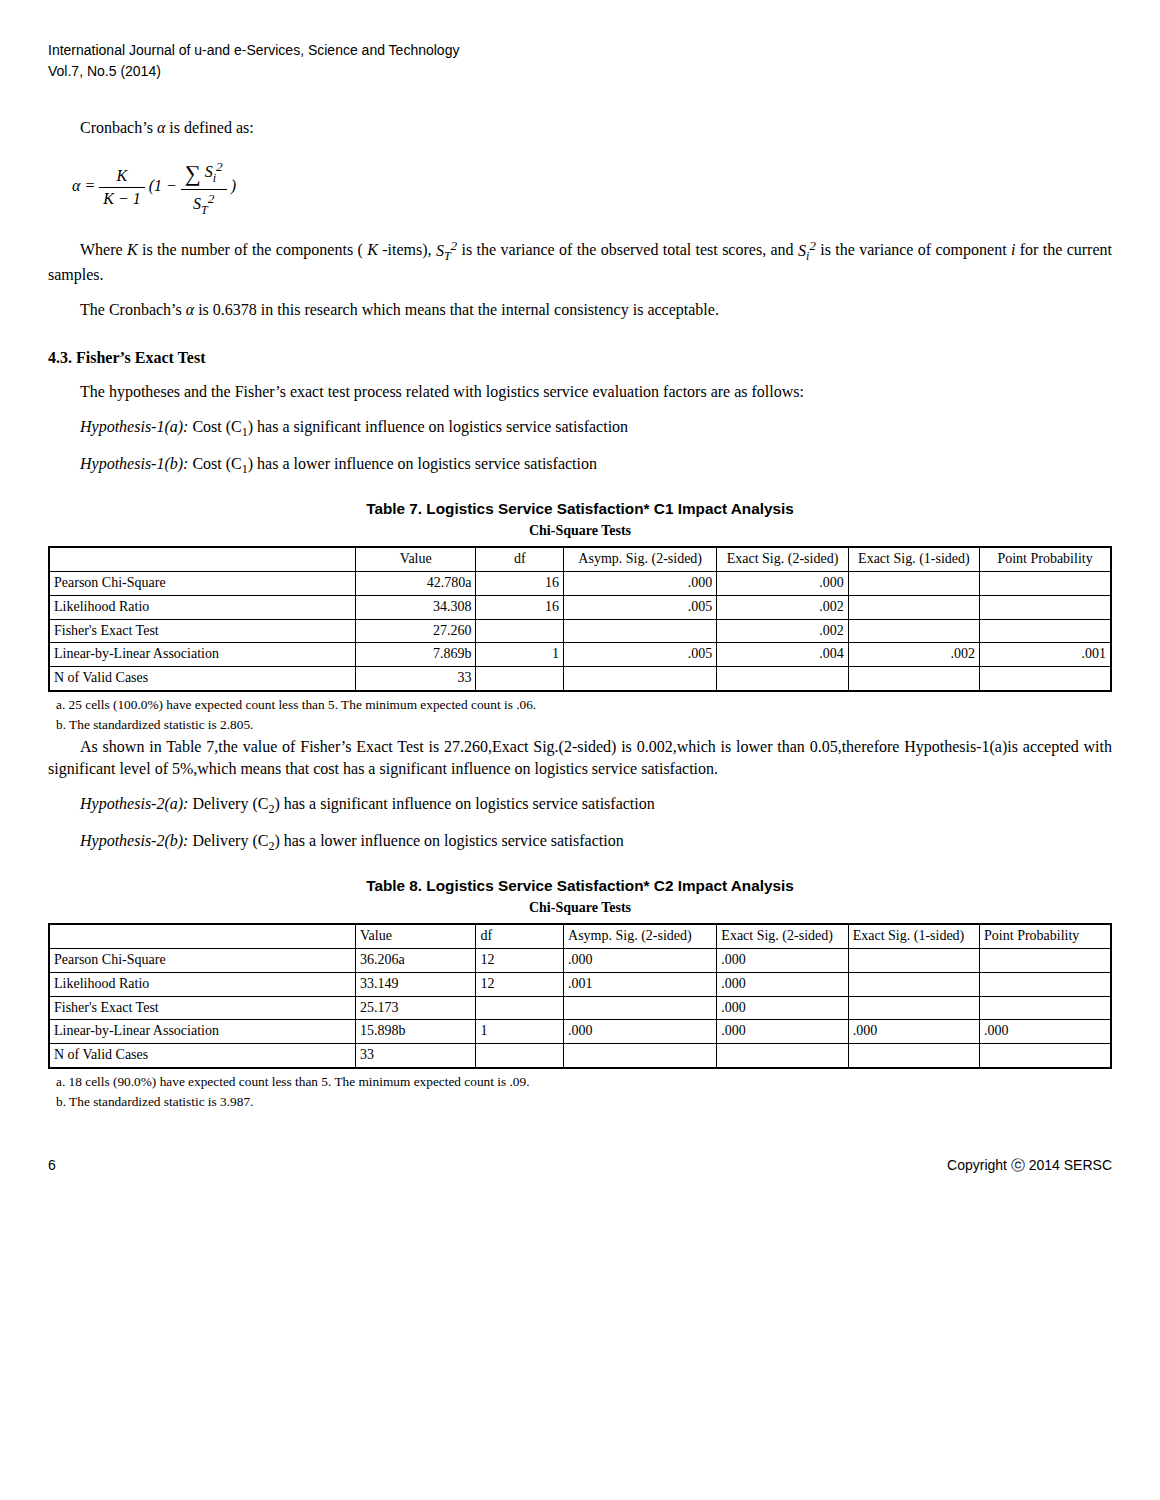International Journal of u-and e-Services, Science and Technology
Vol.7, No.5 (2014)
Cronbach’s α is defined as:
α = KK − 1 (1 − ∑ Si2 ST2 )
Where K is the number of the components ( K -items), ST2 is the variance of the observed total test scores, and Si2 is the variance of component i for the current samples.
The Cronbach’s α is 0.6378 in this research which means that the internal consistency is acceptable.
4.3. Fisher’s Exact Test
The hypotheses and the Fisher’s exact test process related with logistics service evaluation factors are as follows:
Hypothesis-1(a): Cost (C1) has a significant influence on logistics service satisfaction
Hypothesis-1(b): Cost (C1) has a lower influence on logistics service satisfaction
Table 7. Logistics Service Satisfaction* C1 Impact Analysis
Chi-Square Tests
| | Value | df | Asymp. Sig. (2-sided) | Exact Sig. (2-sided) | Exact Sig. (1-sided) | Point Probability |
| --- | --- | --- | --- | --- | --- | --- |
| Pearson Chi-Square | 42.780a | 16 | .000 | .000 | | |
| Likelihood Ratio | 34.308 | 16 | .005 | .002 | | |
| Fisher's Exact Test | 27.260 | | | .002 | | |
| Linear-by-Linear Association | 7.869b | 1 | .005 | .004 | .002 | .001 |
| N of Valid Cases | 33 | | | | | |
a. 25 cells (100.0%) have expected count less than 5. The minimum expected count is .06.
b. The standardized statistic is 2.805.
As shown in Table 7,the value of Fisher’s Exact Test is 27.260,Exact Sig.(2-sided) is 0.002,which is lower than 0.05,therefore Hypothesis-1(a)is accepted with significant level of 5%,which means that cost has a significant influence on logistics service satisfaction.
Hypothesis-2(a): Delivery (C2) has a significant influence on logistics service satisfaction
Hypothesis-2(b): Delivery (C2) has a lower influence on logistics service satisfaction
Table 8. Logistics Service Satisfaction* C2 Impact Analysis
Chi-Square Tests
| | Value | df | Asymp. Sig. (2-sided) | Exact Sig. (2-sided) | Exact Sig. (1-sided) | Point Probability |
| --- | --- | --- | --- | --- | --- | --- |
| Pearson Chi-Square | 36.206a | 12 | .000 | .000 | | |
| Likelihood Ratio | 33.149 | 12 | .001 | .000 | | |
| Fisher's Exact Test | 25.173 | | | .000 | | |
| Linear-by-Linear Association | 15.898b | 1 | .000 | .000 | .000 | .000 |
| N of Valid Cases | 33 | | | | | |
a. 18 cells (90.0%) have expected count less than 5. The minimum expected count is .09.
b. The standardized statistic is 3.987.
6 Copyright ⓒ 2014 SERSC